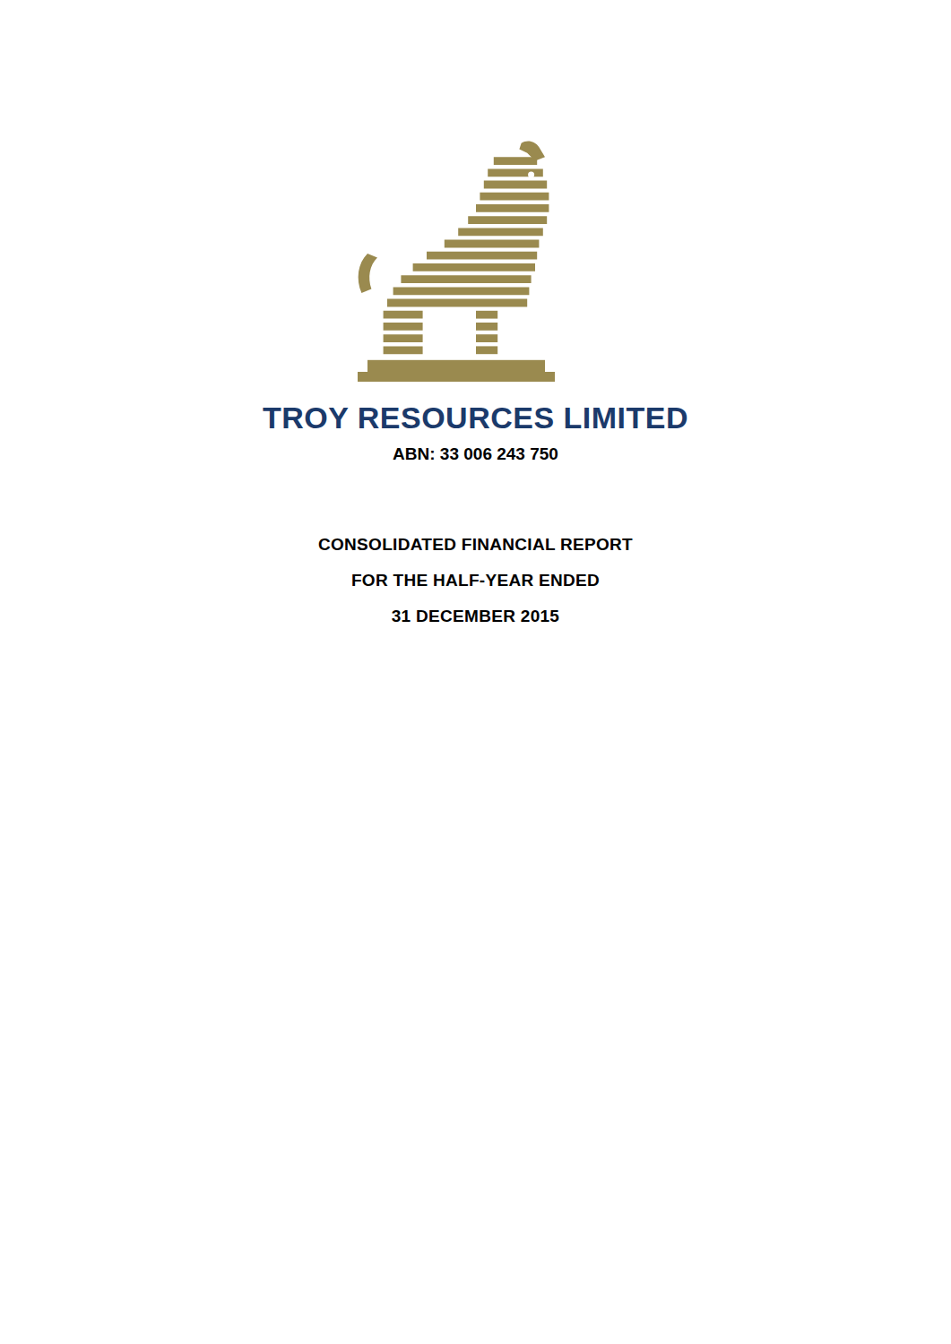TROY RESOURCES LIMITED
ABN: 33 006 243 750
CONSOLIDATED FINANCIAL REPORT
FOR THE HALF-YEAR ENDED
31 DECEMBER 2015